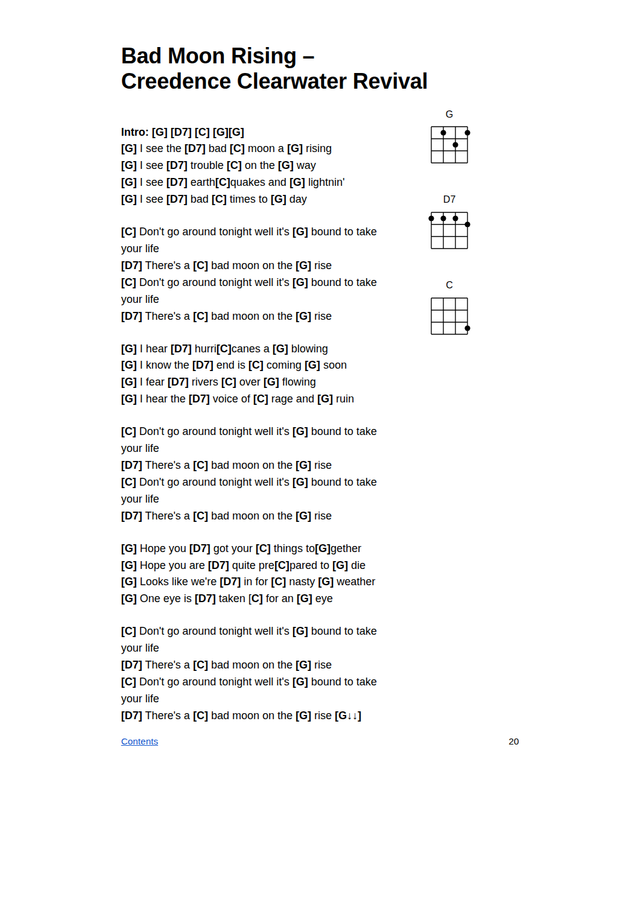Bad Moon Rising –
Creedence Clearwater Revival
G
D7
C
Intro: [G] [D7] [C] [G][G]
[G] I see the [D7] bad [C] moon a [G] rising
[G] I see [D7] trouble [C] on the [G] way
[G] I see [D7] earth[C] quakes and [G] lightnin'
[G] I see [D7] bad [C] times to [G] day
[C] Don't go around tonight well it's [G] bound to take your life
[D7] There's a [C] bad moon on the [G] rise
[C] Don't go around tonight well it's [G] bound to take your life
[D7] There's a [C] bad moon on the [G] rise
[G] I hear [D7] hurri[C] canes a [G] blowing
[G] I know the [D7] end is [C] coming [G] soon
[G] I fear [D7] rivers [C] over [G] flowing
[G] I hear the [D7] voice of [C] rage and [G] ruin
[C] Don't go around tonight well it's [G] bound to take your life
[D7] There's a [C] bad moon on the [G] rise
[C] Don't go around tonight well it's [G] bound to take your life
[D7] There's a [C] bad moon on the [G] rise
[G] Hope you [D7] got your [C] things to[G] gether
[G] Hope you are [D7] quite pre[C] pared to [G] die
[G] Looks like we're [D7] in for [C] nasty [G] weather
[G] One eye is [D7] taken [C] for an [G] eye
[C] Don't go around tonight well it's [G] bound to take your life
[D7] There's a [C] bad moon on the [G] rise
[C] Don't go around tonight well it's [G] bound to take your life
[D7] There's a [C] bad moon on the [G] rise [G↓↓]
Contents 20